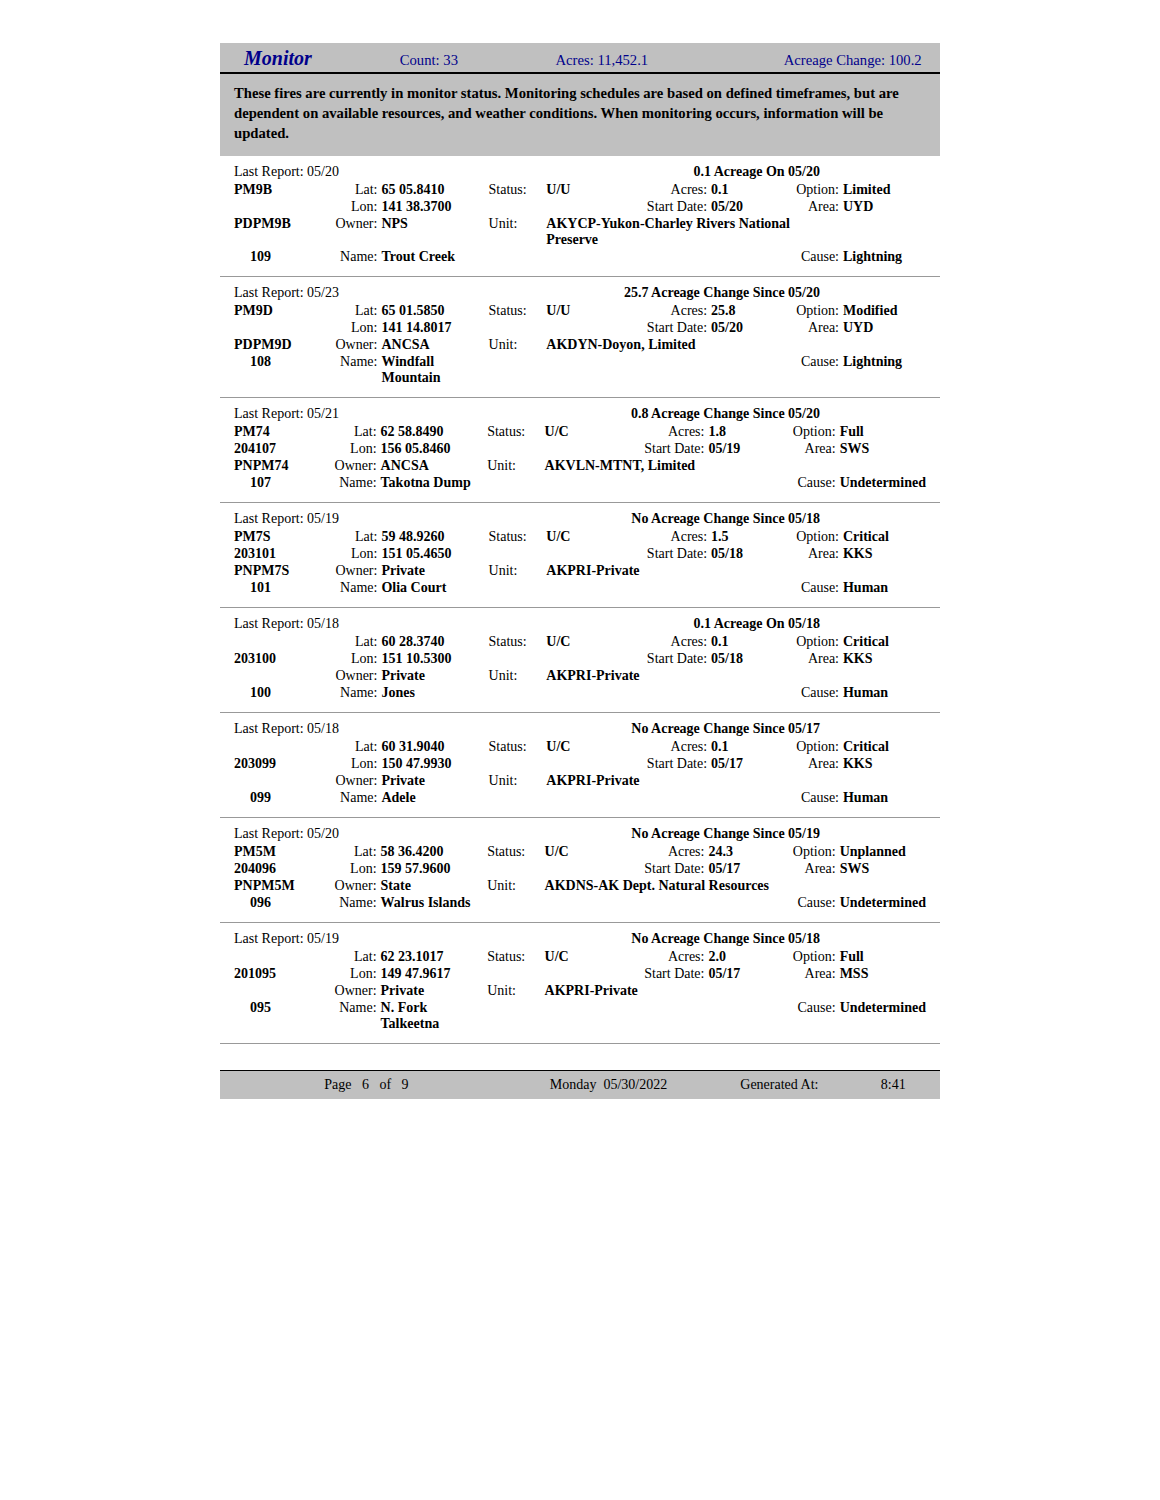Monitor
Count: 33
Acres: 11,452.1
Acreage Change: 100.2
These fires are currently in monitor status. Monitoring schedules are based on defined timeframes, but are dependent on available resources, and weather conditions. When monitoring occurs, information will be updated.
Last Report: 05/20
0.1 Acreage On 05/20
| PM9B | Lat: | 65 05.8410 | Status: | U/U | Acres: | 0.1 | Option: | Limited |
| | Lon: | 141 38.3700 | | | Start Date: | 05/20 | Area: | UYD |
| PDPM9B | Owner: | NPS | Unit: | AKYCP-Yukon-Charley Rivers National Preserve | |
| 109 | Name: | Trout Creek | | | | | Cause: | Lightning |
Last Report: 05/23
25.7 Acreage Change Since 05/20
| PM9D | Lat: | 65 01.5850 | Status: | U/U | Acres: | 25.8 | Option: | Modified |
| | Lon: | 141 14.8017 | | | Start Date: | 05/20 | Area: | UYD |
| PDPM9D | Owner: | ANCSA | Unit: | AKDYN-Doyon, Limited | |
| 108 | Name: | Windfall Mountain | | | | | Cause: | Lightning |
Last Report: 05/21
0.8 Acreage Change Since 05/20
| PM74 | Lat: | 62 58.8490 | Status: | U/C | Acres: | 1.8 | Option: | Full |
| 204107 | Lon: | 156 05.8460 | | | Start Date: | 05/19 | Area: | SWS |
| PNPM74 | Owner: | ANCSA | Unit: | AKVLN-MTNT, Limited | |
| 107 | Name: | Takotna Dump | | | | | Cause: | Undetermined |
Last Report: 05/19
No Acreage Change Since 05/18
| PM7S | Lat: | 59 48.9260 | Status: | U/C | Acres: | 1.5 | Option: | Critical |
| 203101 | Lon: | 151 05.4650 | | | Start Date: | 05/18 | Area: | KKS |
| PNPM7S | Owner: | Private | Unit: | AKPRI-Private | |
| 101 | Name: | Olia Court | | | | | Cause: | Human |
Last Report: 05/18
0.1 Acreage On 05/18
| | Lat: | 60 28.3740 | Status: | U/C | Acres: | 0.1 | Option: | Critical |
| 203100 | Lon: | 151 10.5300 | | | Start Date: | 05/18 | Area: | KKS |
| | Owner: | Private | Unit: | AKPRI-Private | |
| 100 | Name: | Jones | | | | | Cause: | Human |
Last Report: 05/18
No Acreage Change Since 05/17
| | Lat: | 60 31.9040 | Status: | U/C | Acres: | 0.1 | Option: | Critical |
| 203099 | Lon: | 150 47.9930 | | | Start Date: | 05/17 | Area: | KKS |
| | Owner: | Private | Unit: | AKPRI-Private | |
| 099 | Name: | Adele | | | | | Cause: | Human |
Last Report: 05/20
No Acreage Change Since 05/19
| PM5M | Lat: | 58 36.4200 | Status: | U/C | Acres: | 24.3 | Option: | Unplanned |
| 204096 | Lon: | 159 57.9600 | | | Start Date: | 05/17 | Area: | SWS |
| PNPM5M | Owner: | State | Unit: | AKDNS-AK Dept. Natural Resources | |
| 096 | Name: | Walrus Islands | | | | | Cause: | Undetermined |
Last Report: 05/19
No Acreage Change Since 05/18
| | Lat: | 62 23.1017 | Status: | U/C | Acres: | 2.0 | Option: | Full |
| 201095 | Lon: | 149 47.9617 | | | Start Date: | 05/17 | Area: | MSS |
| | Owner: | Private | Unit: | AKPRI-Private | |
| 095 | Name: | N. Fork Talkeetna | | | | | Cause: | Undetermined |
Page 6 of 9
Monday 05/30/2022
Generated At:
8:41